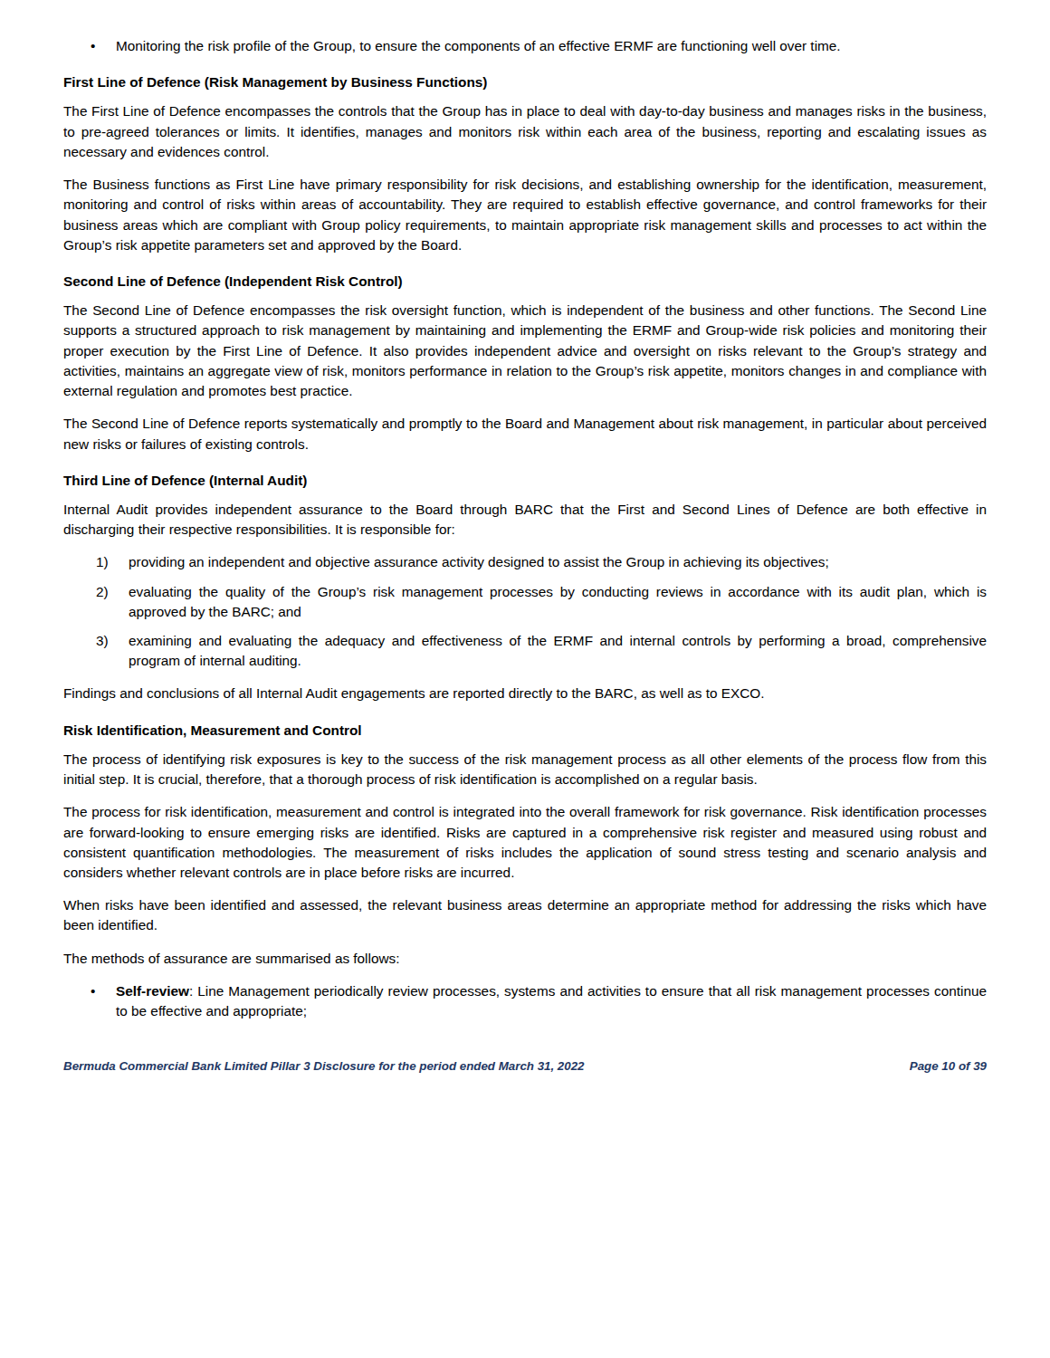Monitoring the risk profile of the Group, to ensure the components of an effective ERMF are functioning well over time.
First Line of Defence (Risk Management by Business Functions)
The First Line of Defence encompasses the controls that the Group has in place to deal with day-to-day business and manages risks in the business, to pre-agreed tolerances or limits. It identifies, manages and monitors risk within each area of the business, reporting and escalating issues as necessary and evidences control.
The Business functions as First Line have primary responsibility for risk decisions, and establishing ownership for the identification, measurement, monitoring and control of risks within areas of accountability. They are required to establish effective governance, and control frameworks for their business areas which are compliant with Group policy requirements, to maintain appropriate risk management skills and processes to act within the Group’s risk appetite parameters set and approved by the Board.
Second Line of Defence (Independent Risk Control)
The Second Line of Defence encompasses the risk oversight function, which is independent of the business and other functions. The Second Line supports a structured approach to risk management by maintaining and implementing the ERMF and Group-wide risk policies and monitoring their proper execution by the First Line of Defence. It also provides independent advice and oversight on risks relevant to the Group’s strategy and activities, maintains an aggregate view of risk, monitors performance in relation to the Group’s risk appetite, monitors changes in and compliance with external regulation and promotes best practice.
The Second Line of Defence reports systematically and promptly to the Board and Management about risk management, in particular about perceived new risks or failures of existing controls.
Third Line of Defence (Internal Audit)
Internal Audit provides independent assurance to the Board through BARC that the First and Second Lines of Defence are both effective in discharging their respective responsibilities. It is responsible for:
providing an independent and objective assurance activity designed to assist the Group in achieving its objectives;
evaluating the quality of the Group’s risk management processes by conducting reviews in accordance with its audit plan, which is approved by the BARC; and
examining and evaluating the adequacy and effectiveness of the ERMF and internal controls by performing a broad, comprehensive program of internal auditing.
Findings and conclusions of all Internal Audit engagements are reported directly to the BARC, as well as to EXCO.
Risk Identification, Measurement and Control
The process of identifying risk exposures is key to the success of the risk management process as all other elements of the process flow from this initial step. It is crucial, therefore, that a thorough process of risk identification is accomplished on a regular basis.
The process for risk identification, measurement and control is integrated into the overall framework for risk governance. Risk identification processes are forward-looking to ensure emerging risks are identified. Risks are captured in a comprehensive risk register and measured using robust and consistent quantification methodologies. The measurement of risks includes the application of sound stress testing and scenario analysis and considers whether relevant controls are in place before risks are incurred.
When risks have been identified and assessed, the relevant business areas determine an appropriate method for addressing the risks which have been identified.
The methods of assurance are summarised as follows:
Self-review: Line Management periodically review processes, systems and activities to ensure that all risk management processes continue to be effective and appropriate;
Bermuda Commercial Bank Limited Pillar 3 Disclosure for the period ended March 31, 2022 Page 10 of 39